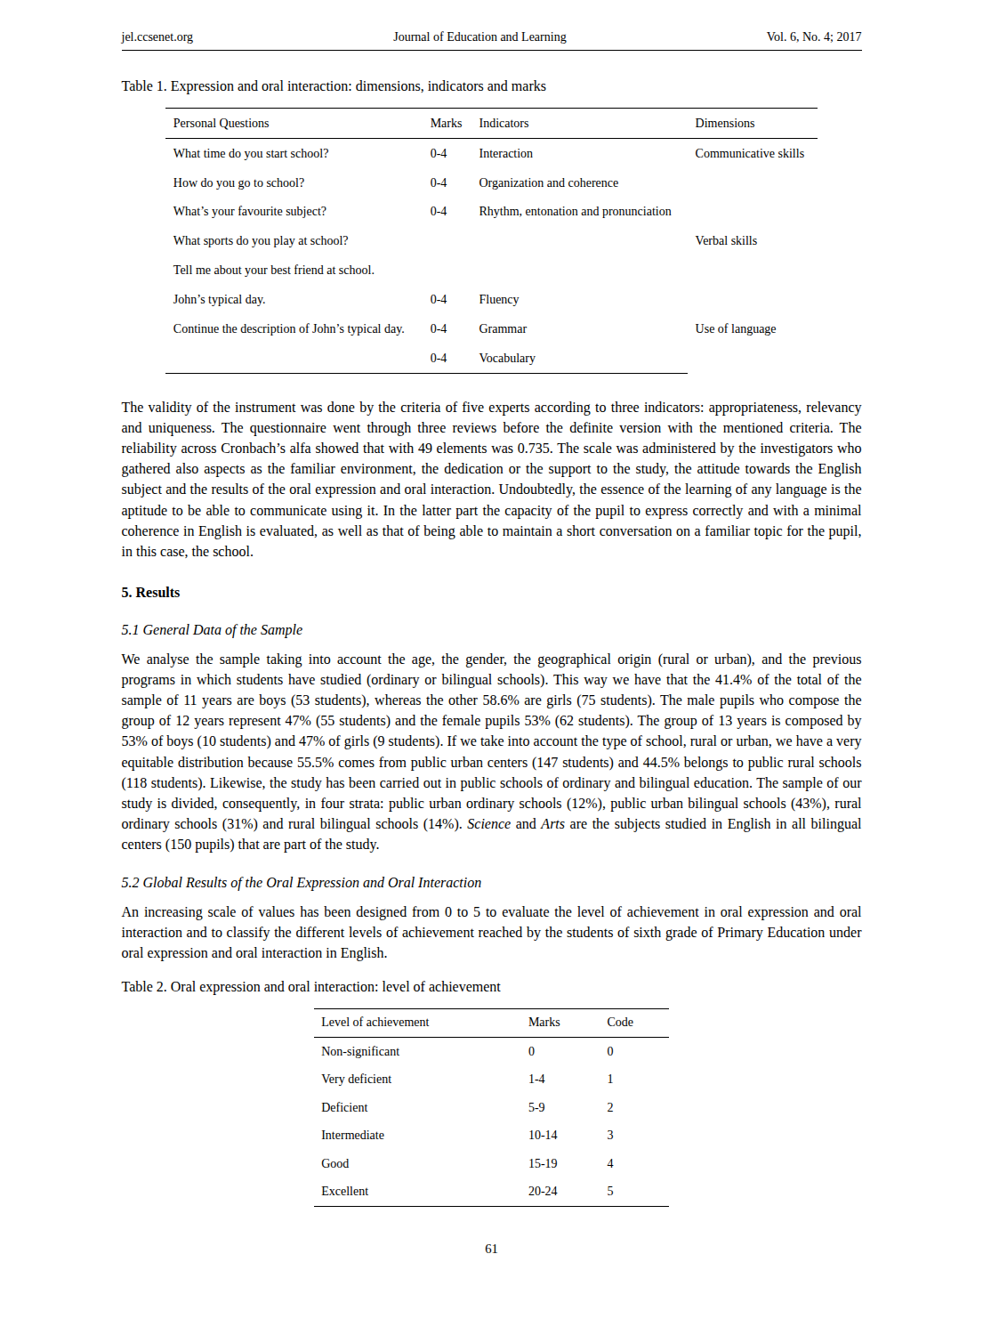jel.ccsenet.org Journal of Education and Learning Vol. 6, No. 4; 2017
Table 1. Expression and oral interaction: dimensions, indicators and marks
| Personal Questions | Marks | Indicators | Dimensions |
| --- | --- | --- | --- |
| What time do you start school? | 0-4 | Interaction | Communicative skills |
| How do you go to school? | 0-4 | Organization and coherence |
| What’s your favourite subject? | 0-4 | Rhythm, entonation and pronunciation | |
| What sports do you play at school? | | | Verbal skills |
| Tell me about your best friend at school. | | |
| John’s typical day. | 0-4 | Fluency | |
| Continue the description of John’s typical day. | 0-4 | Grammar | Use of language |
| | 0-4 | Vocabulary |
The validity of the instrument was done by the criteria of five experts according to three indicators: appropriateness, relevancy and uniqueness. The questionnaire went through three reviews before the definite version with the mentioned criteria. The reliability across Cronbach’s alfa showed that with 49 elements was 0.735. The scale was administered by the investigators who gathered also aspects as the familiar environment, the dedication or the support to the study, the attitude towards the English subject and the results of the oral expression and oral interaction. Undoubtedly, the essence of the learning of any language is the aptitude to be able to communicate using it. In the latter part the capacity of the pupil to express correctly and with a minimal coherence in English is evaluated, as well as that of being able to maintain a short conversation on a familiar topic for the pupil, in this case, the school.
5. Results
5.1 General Data of the Sample
We analyse the sample taking into account the age, the gender, the geographical origin (rural or urban), and the previous programs in which students have studied (ordinary or bilingual schools). This way we have that the 41.4% of the total of the sample of 11 years are boys (53 students), whereas the other 58.6% are girls (75 students). The male pupils who compose the group of 12 years represent 47% (55 students) and the female pupils 53% (62 students). The group of 13 years is composed by 53% of boys (10 students) and 47% of girls (9 students). If we take into account the type of school, rural or urban, we have a very equitable distribution because 55.5% comes from public urban centers (147 students) and 44.5% belongs to public rural schools (118 students). Likewise, the study has been carried out in public schools of ordinary and bilingual education. The sample of our study is divided, consequently, in four strata: public urban ordinary schools (12%), public urban bilingual schools (43%), rural ordinary schools (31%) and rural bilingual schools (14%). Science and Arts are the subjects studied in English in all bilingual centers (150 pupils) that are part of the study.
5.2 Global Results of the Oral Expression and Oral Interaction
An increasing scale of values has been designed from 0 to 5 to evaluate the level of achievement in oral expression and oral interaction and to classify the different levels of achievement reached by the students of sixth grade of Primary Education under oral expression and oral interaction in English.
Table 2. Oral expression and oral interaction: level of achievement
| Level of achievement | Marks | Code |
| --- | --- | --- |
| Non-significant | 0 | 0 |
| Very deficient | 1-4 | 1 |
| Deficient | 5-9 | 2 |
| Intermediate | 10-14 | 3 |
| Good | 15-19 | 4 |
| Excellent | 20-24 | 5 |
61